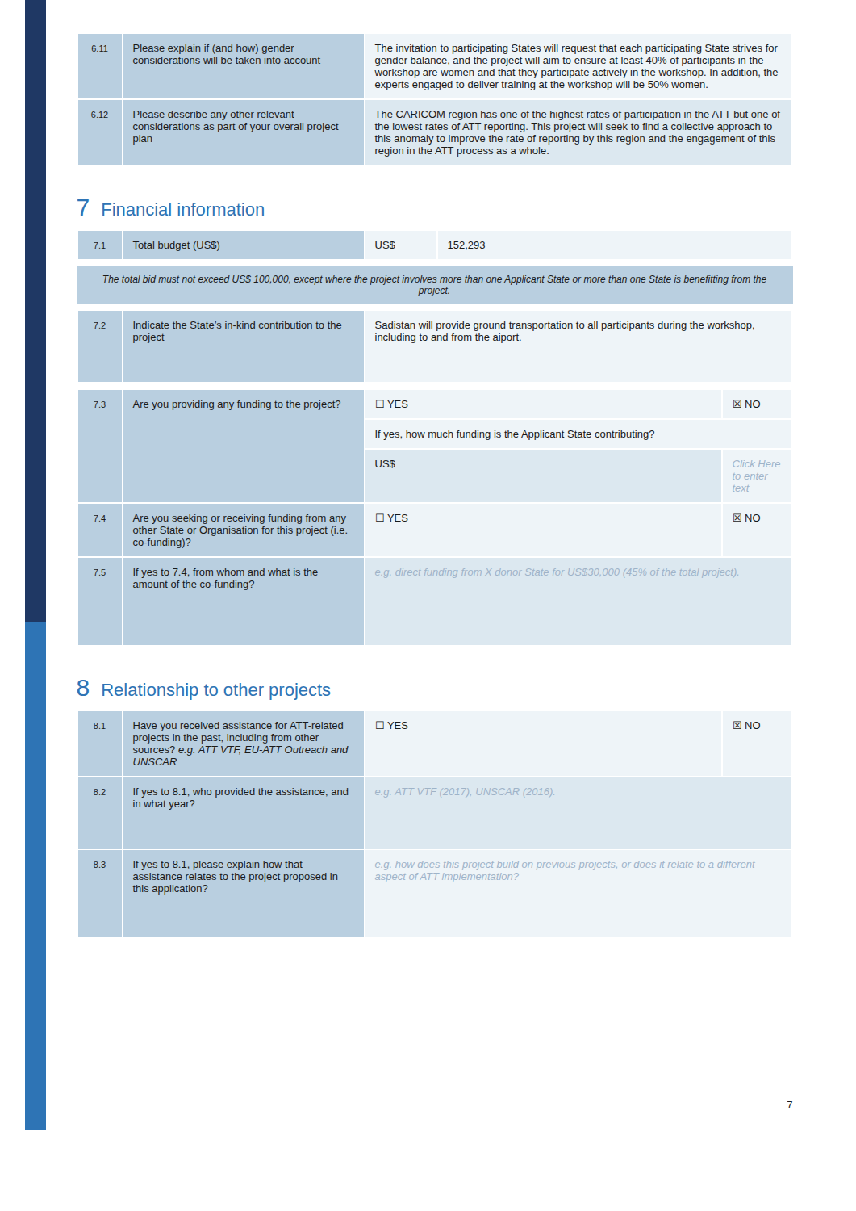| 6.11 | Please explain if (and how) gender considerations will be taken into account | The invitation to participating States will request that each participating State strives for gender balance, and the project will aim to ensure at least 40% of participants in the workshop are women and that they participate actively in the workshop. In addition, the experts engaged to deliver training at the workshop will be 50% women. |
| 6.12 | Please describe any other relevant considerations as part of your overall project plan | The CARICOM region has one of the highest rates of participation in the ATT but one of the lowest rates of ATT reporting. This project will seek to find a collective approach to this anomaly to improve the rate of reporting by this region and the engagement of this region in the ATT process as a whole. |
7 Financial information
| 7.1 | Total budget (US$) | US$ | 152,293 |
The total bid must not exceed US$ 100,000, except where the project involves more than one Applicant State or more than one State is benefitting from the project.
| 7.2 | Indicate the State’s in-kind contribution to the project | Sadistan will provide ground transportation to all participants during the workshop, including to and from the aiport. |
| 7.3 | Are you providing any funding to the project? | ☐ YES | ☒ NO |
| If yes, how much funding is the Applicant State contributing? |
| US$ | Click Here to enter text |
| 7.4 | Are you seeking or receiving funding from any other State or Organisation for this project (i.e. co-funding)? | ☐ YES | ☒ NO |
| 7.5 | If yes to 7.4, from whom and what is the amount of the co-funding? | e.g. direct funding from X donor State for US$30,000 (45% of the total project). |
8 Relationship to other projects
| 8.1 | Have you received assistance for ATT-related projects in the past, including from other sources? e.g. ATT VTF, EU-ATT Outreach and UNSCAR | ☐ YES | ☒ NO |
| 8.2 | If yes to 8.1, who provided the assistance, and in what year? | e.g. ATT VTF (2017), UNSCAR (2016). |
| 8.3 | If yes to 8.1, please explain how that assistance relates to the project proposed in this application? | e.g. how does this project build on previous projects, or does it relate to a different aspect of ATT implementation? |
7